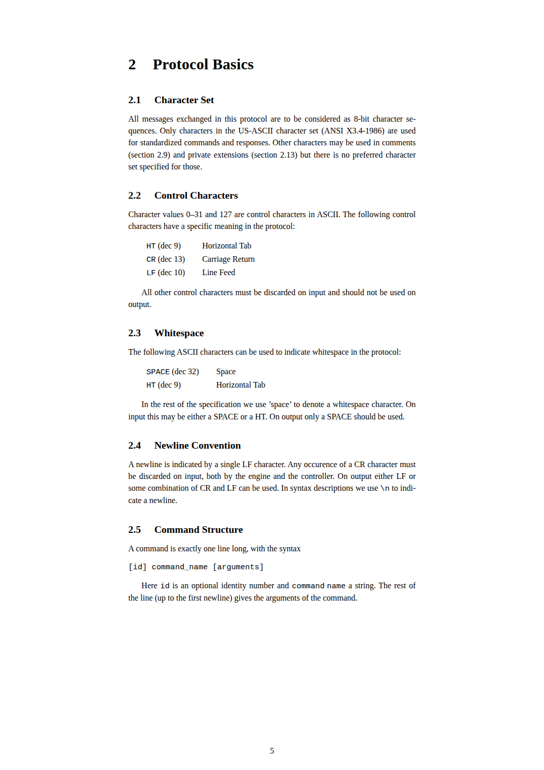2 Protocol Basics
2.1 Character Set
All messages exchanged in this protocol are to be considered as 8-bit character sequences. Only characters in the US-ASCII character set (ANSI X3.4-1986) are used for standardized commands and responses. Other characters may be used in comments (section 2.9) and private extensions (section 2.13) but there is no preferred character set specified for those.
2.2 Control Characters
Character values 0–31 and 127 are control characters in ASCII. The following control characters have a specific meaning in the protocol:
| HT (dec 9) | Horizontal Tab |
| CR (dec 13) | Carriage Return |
| LF (dec 10) | Line Feed |
All other control characters must be discarded on input and should not be used on output.
2.3 Whitespace
The following ASCII characters can be used to indicate whitespace in the protocol:
| SPACE (dec 32) | Space |
| HT (dec 9) | Horizontal Tab |
In the rest of the specification we use ’space’ to denote a whitespace character. On input this may be either a SPACE or a HT. On output only a SPACE should be used.
2.4 Newline Convention
A newline is indicated by a single LF character. Any occurence of a CR character must be discarded on input, both by the engine and the controller. On output either LF or some combination of CR and LF can be used. In syntax descriptions we use \n to indicate a newline.
2.5 Command Structure
A command is exactly one line long, with the syntax
[id] command_name [arguments]
Here id is an optional identity number and command name a string. The rest of the line (up to the first newline) gives the arguments of the command.
5